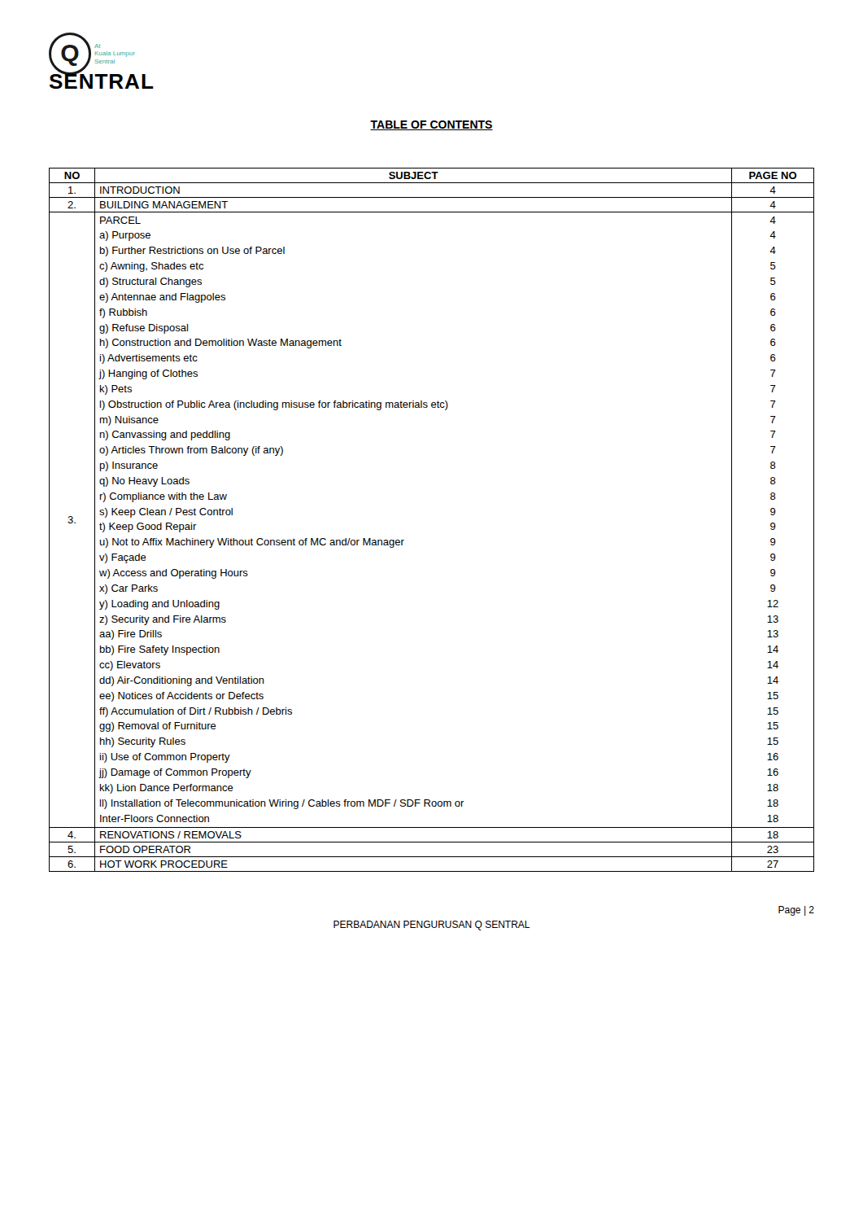QAt
Kuala Lumpur
Sentral
SENTRAL
TABLE OF CONTENTS
| NO | SUBJECT | PAGE NO |
| --- | --- | --- |
| 1. | INTRODUCTION | 4 |
| 2. | BUILDING MANAGEMENT | 4 |
| 3. | PARCEL a) Purpose b) Further Restrictions on Use of Parcel c) Awning, Shades etc d) Structural Changes e) Antennae and Flagpoles f) Rubbish g) Refuse Disposal h) Construction and Demolition Waste Management i) Advertisements etc j) Hanging of Clothes k) Pets l) Obstruction of Public Area (including misuse for fabricating materials etc) m) Nuisance n) Canvassing and peddling o) Articles Thrown from Balcony (if any) p) Insurance q) No Heavy Loads r) Compliance with the Law s) Keep Clean / Pest Control t) Keep Good Repair u) Not to Affix Machinery Without Consent of MC and/or Manager v) Façade w) Access and Operating Hours x) Car Parks y) Loading and Unloading z) Security and Fire Alarms aa) Fire Drills bb) Fire Safety Inspection cc) Elevators dd) Air-Conditioning and Ventilation ee) Notices of Accidents or Defects ff) Accumulation of Dirt / Rubbish / Debris gg) Removal of Furniture hh) Security Rules ii) Use of Common Property jj) Damage of Common Property kk) Lion Dance Performance ll) Installation of Telecommunication Wiring / Cables from MDF / SDF Room or Inter-Floors Connection | 4 4 4 5 5 6 6 6 6 6 7 7 7 7 7 7 8 8 8 9 9 9 9 9 9 12 13 13 14 14 14 15 15 15 15 16 16 18 18 18 |
| 4. | RENOVATIONS / REMOVALS | 18 |
| 5. | FOOD OPERATOR | 23 |
| 6. | HOT WORK PROCEDURE | 27 |
Page | 2
PERBADANAN PENGURUSAN Q SENTRAL